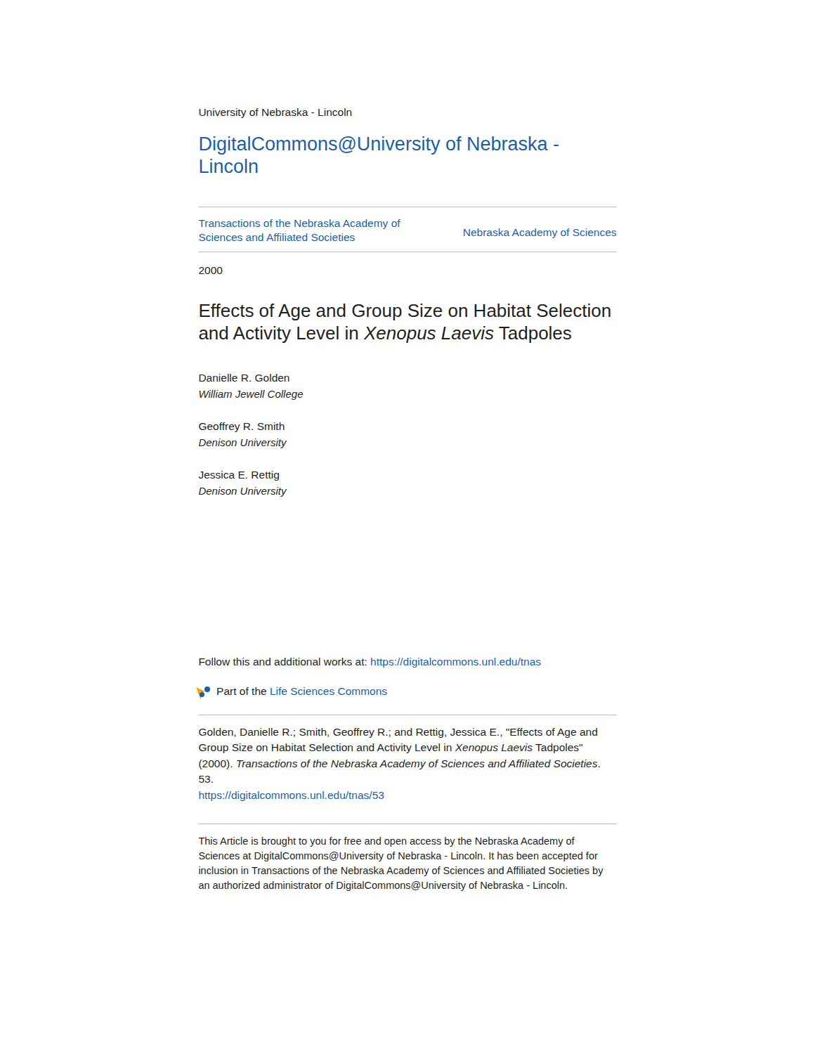University of Nebraska - Lincoln
DigitalCommons@University of Nebraska - Lincoln
Transactions of the Nebraska Academy of Sciences and Affiliated Societies
Nebraska Academy of Sciences
2000
Effects of Age and Group Size on Habitat Selection and Activity Level in Xenopus Laevis Tadpoles
Danielle R. Golden William Jewell College
Geoffrey R. Smith Denison University
Jessica E. Rettig Denison University
Follow this and additional works at: https://digitalcommons.unl.edu/tnas
Part of the Life Sciences Commons
Golden, Danielle R.; Smith, Geoffrey R.; and Rettig, Jessica E., "Effects of Age and Group Size on Habitat Selection and Activity Level in Xenopus Laevis Tadpoles" (2000). Transactions of the Nebraska Academy of Sciences and Affiliated Societies. 53.
https://digitalcommons.unl.edu/tnas/53
This Article is brought to you for free and open access by the Nebraska Academy of Sciences at DigitalCommons@University of Nebraska - Lincoln. It has been accepted for inclusion in Transactions of the Nebraska Academy of Sciences and Affiliated Societies by an authorized administrator of DigitalCommons@University of Nebraska - Lincoln.